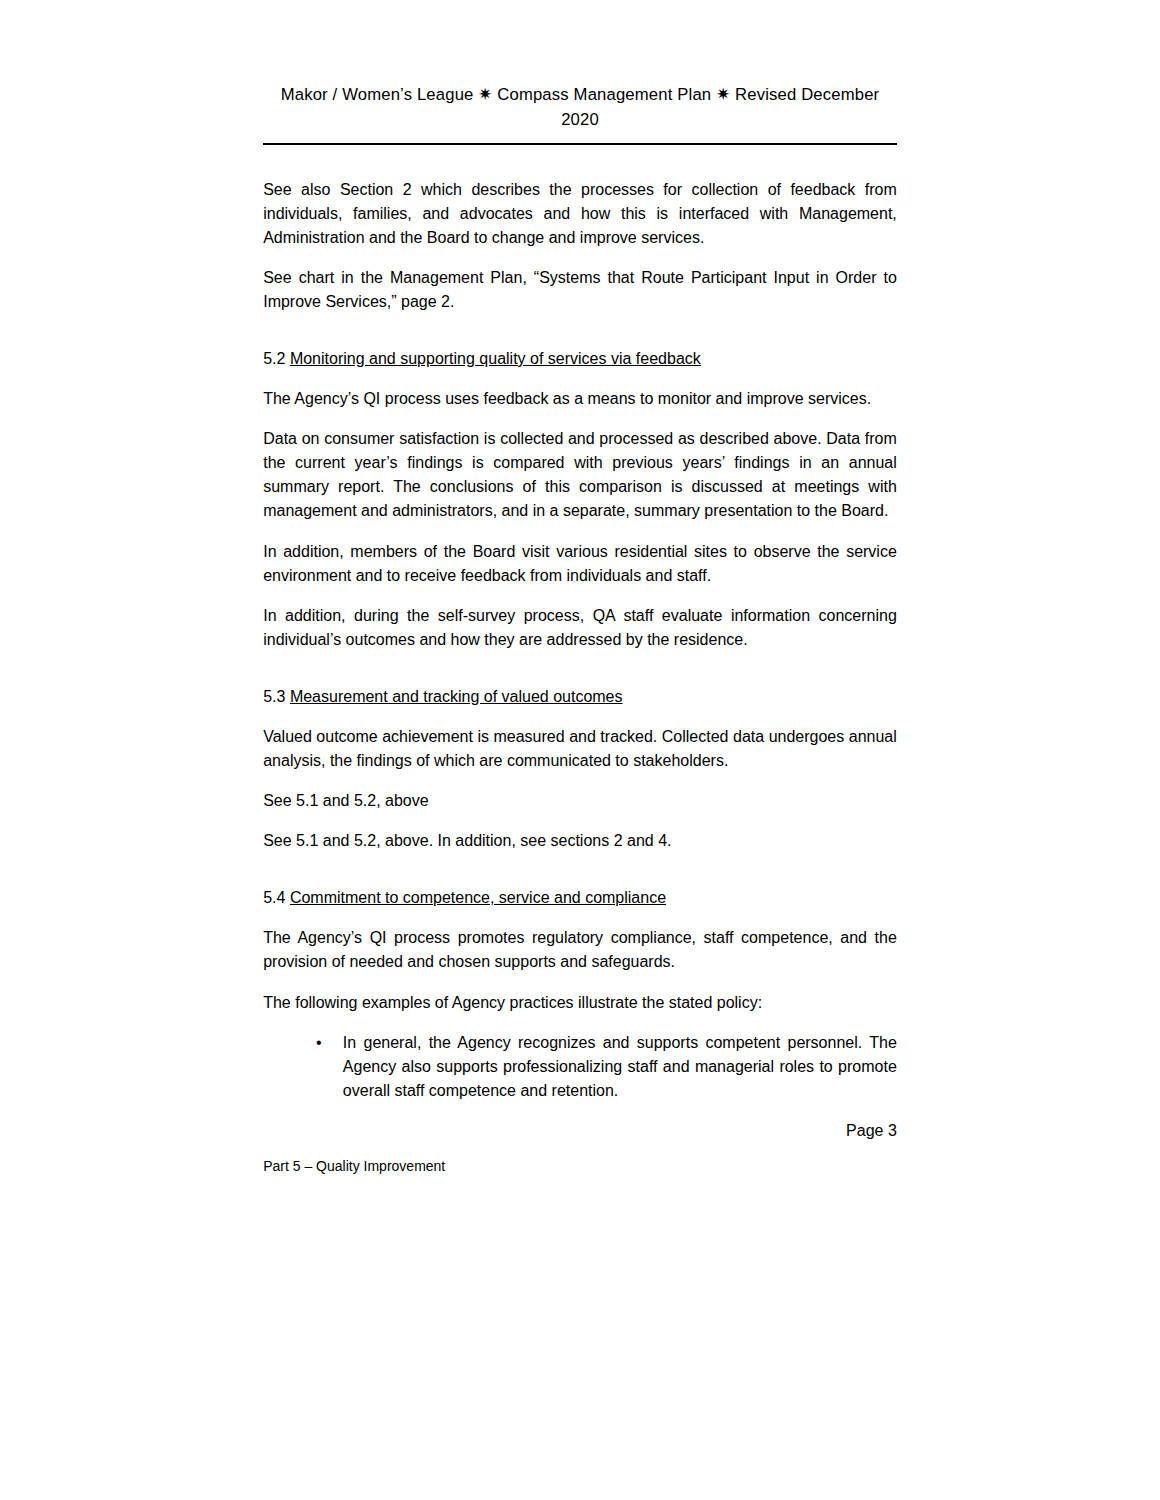Makor / Women’s League ✷ Compass Management Plan ✷ Revised December 2020
See also Section 2 which describes the processes for collection of feedback from individuals, families, and advocates and how this is interfaced with Management, Administration and the Board to change and improve services.
See chart in the Management Plan, “Systems that Route Participant Input in Order to Improve Services,” page 2.
5.2 Monitoring and supporting quality of services via feedback
The Agency’s QI process uses feedback as a means to monitor and improve services.
Data on consumer satisfaction is collected and processed as described above. Data from the current year’s findings is compared with previous years’ findings in an annual summary report. The conclusions of this comparison is discussed at meetings with management and administrators, and in a separate, summary presentation to the Board.
In addition, members of the Board visit various residential sites to observe the service environment and to receive feedback from individuals and staff.
In addition, during the self-survey process, QA staff evaluate information concerning individual’s outcomes and how they are addressed by the residence.
5.3 Measurement and tracking of valued outcomes
Valued outcome achievement is measured and tracked. Collected data undergoes annual analysis, the findings of which are communicated to stakeholders.
See 5.1 and 5.2, above
See 5.1 and 5.2, above. In addition, see sections 2 and 4.
5.4 Commitment to competence, service and compliance
The Agency’s QI process promotes regulatory compliance, staff competence, and the provision of needed and chosen supports and safeguards.
The following examples of Agency practices illustrate the stated policy:
In general, the Agency recognizes and supports competent personnel. The Agency also supports professionalizing staff and managerial roles to promote overall staff competence and retention.
Page 3
Part 5 – Quality Improvement